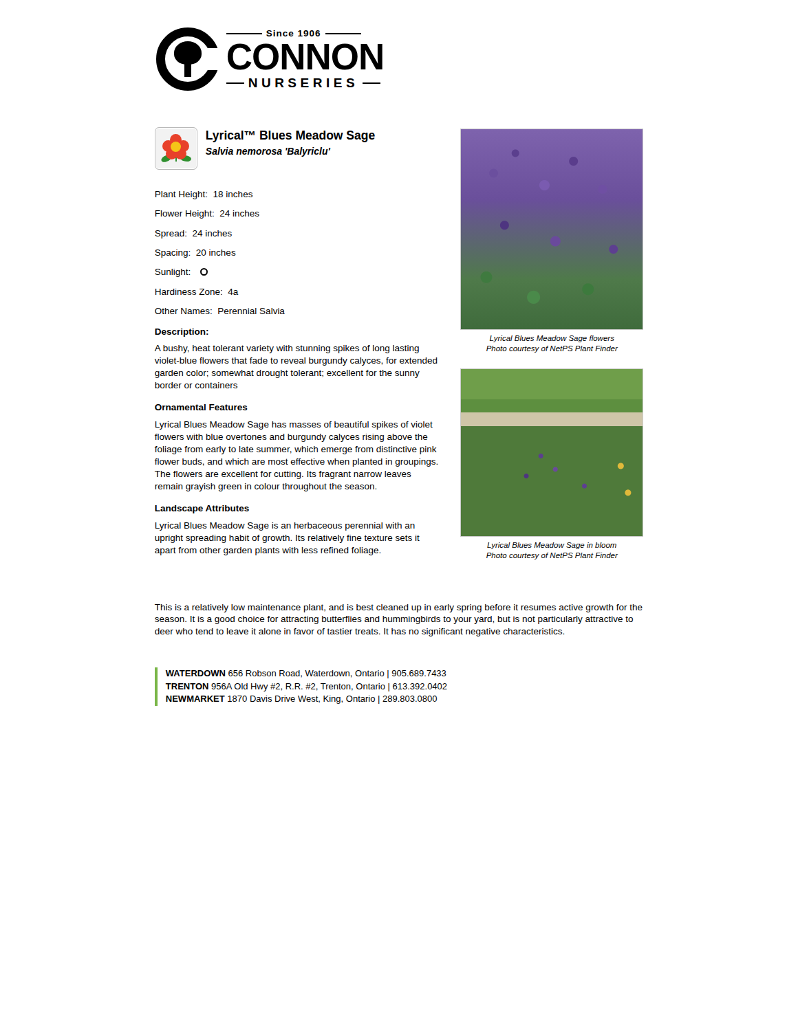Since 1906
CONNON
NURSERIES
Lyrical™ Blues Meadow Sage
Salvia nemorosa 'Balyriclu'
Plant Height: 18 inches
Flower Height: 24 inches
Spread: 24 inches
Spacing: 20 inches
Sunlight:
Hardiness Zone: 4a
Other Names: Perennial Salvia
Description:
A bushy, heat tolerant variety with stunning spikes of long lasting violet-blue flowers that fade to reveal burgundy calyces, for extended garden color; somewhat drought tolerant; excellent for the sunny border or containers
Ornamental Features
Lyrical Blues Meadow Sage has masses of beautiful spikes of violet flowers with blue overtones and burgundy calyces rising above the foliage from early to late summer, which emerge from distinctive pink flower buds, and which are most effective when planted in groupings. The flowers are excellent for cutting. Its fragrant narrow leaves remain grayish green in colour throughout the season.
Landscape Attributes
Lyrical Blues Meadow Sage is an herbaceous perennial with an upright spreading habit of growth. Its relatively fine texture sets it apart from other garden plants with less refined foliage.
Lyrical Blues Meadow Sage flowers
Photo courtesy of NetPS Plant Finder
Lyrical Blues Meadow Sage in bloom
Photo courtesy of NetPS Plant Finder
This is a relatively low maintenance plant, and is best cleaned up in early spring before it resumes active growth for the season. It is a good choice for attracting butterflies and hummingbirds to your yard, but is not particularly attractive to deer who tend to leave it alone in favor of tastier treats. It has no significant negative characteristics.
WATERDOWN 656 Robson Road, Waterdown, Ontario | 905.689.7433
TRENTON 956A Old Hwy #2, R.R. #2, Trenton, Ontario | 613.392.0402
NEWMARKET 1870 Davis Drive West, King, Ontario | 289.803.0800